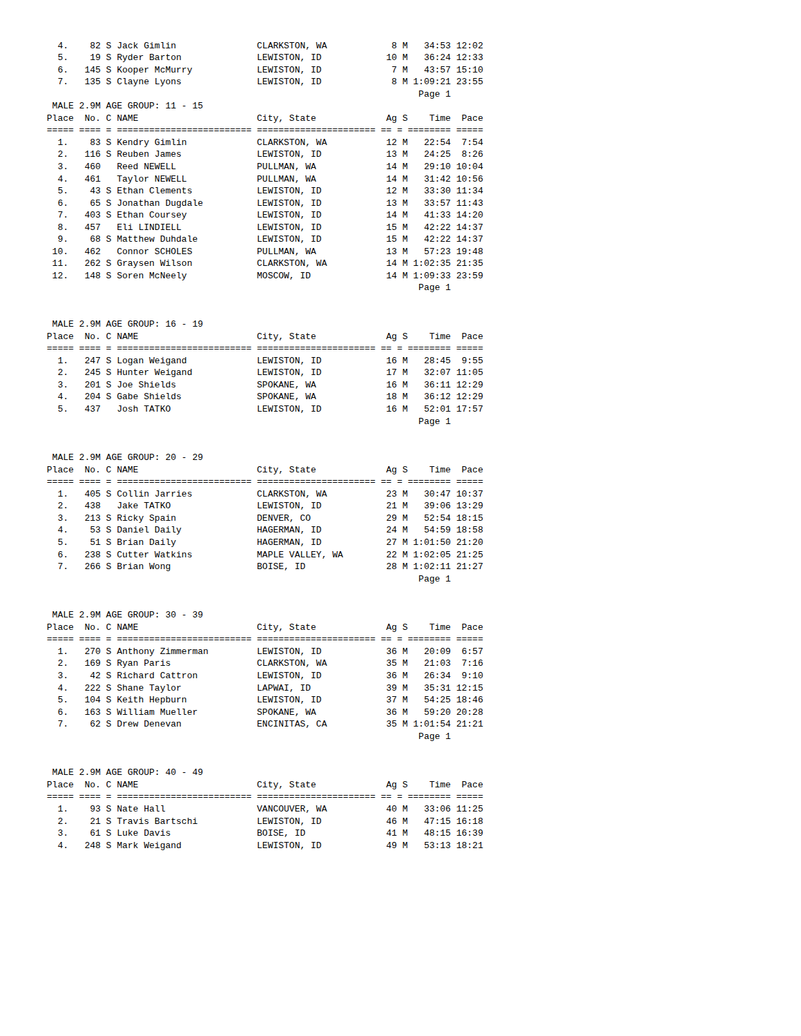4.    82 S Jack Gimlin               CLARKSTON, WA            8 M   34:53 12:02
   5.    19 S Ryder Barton              LEWISTON, ID            10 M   36:24 12:33
   6.   145 S Kooper McMurry            LEWISTON, ID             7 M   43:57 15:10
   7.   135 S Clayne Lyons              LEWISTON, ID             8 M 1:09:21 23:55
                                                                      Page 1
  MALE 2.9M AGE GROUP: 11 - 15
 Place  No. C NAME                      City, State             Ag S    Time  Pace
 ===== ==== = ========================= ====================== == = ======== =====
   1.    83 S Kendry Gimlin             CLARKSTON, WA           12 M   22:54  7:54
   2.   116 S Reuben James              LEWISTON, ID            13 M   24:25  8:26
   3.   460   Reed NEWELL               PULLMAN, WA             14 M   29:10 10:04
   4.   461   Taylor NEWELL             PULLMAN, WA             14 M   31:42 10:56
   5.    43 S Ethan Clements            LEWISTON, ID            12 M   33:30 11:34
   6.    65 S Jonathan Dugdale          LEWISTON, ID            13 M   33:57 11:43
   7.   403 S Ethan Coursey             LEWISTON, ID            14 M   41:33 14:20
   8.   457   Eli LINDIELL              LEWISTON, ID            15 M   42:22 14:37
   9.    68 S Matthew Duhdale           LEWISTON, ID            15 M   42:22 14:37
  10.   462   Connor SCHOLES            PULLMAN, WA             13 M   57:23 19:48
  11.   262 S Graysen Wilson            CLARKSTON, WA           14 M 1:02:35 21:35
  12.   148 S Soren McNeely             MOSCOW, ID              14 M 1:09:33 23:59
                                                                      Page 1


  MALE 2.9M AGE GROUP: 16 - 19
 Place  No. C NAME                      City, State             Ag S    Time  Pace
 ===== ==== = ========================= ====================== == = ======== =====
   1.   247 S Logan Weigand             LEWISTON, ID            16 M   28:45  9:55
   2.   245 S Hunter Weigand            LEWISTON, ID            17 M   32:07 11:05
   3.   201 S Joe Shields               SPOKANE, WA             16 M   36:11 12:29
   4.   204 S Gabe Shields              SPOKANE, WA             18 M   36:12 12:29
   5.   437   Josh TATKO                LEWISTON, ID            16 M   52:01 17:57
                                                                      Page 1


  MALE 2.9M AGE GROUP: 20 - 29
 Place  No. C NAME                      City, State             Ag S    Time  Pace
 ===== ==== = ========================= ====================== == = ======== =====
   1.   405 S Collin Jarries            CLARKSTON, WA           23 M   30:47 10:37
   2.   438   Jake TATKO                LEWISTON, ID            21 M   39:06 13:29
   3.   213 S Ricky Spain               DENVER, CO              29 M   52:54 18:15
   4.    53 S Daniel Daily              HAGERMAN, ID            24 M   54:59 18:58
   5.    51 S Brian Daily               HAGERMAN, ID            27 M 1:01:50 21:20
   6.   238 S Cutter Watkins            MAPLE VALLEY, WA        22 M 1:02:05 21:25
   7.   266 S Brian Wong                BOISE, ID               28 M 1:02:11 21:27
                                                                      Page 1


  MALE 2.9M AGE GROUP: 30 - 39
 Place  No. C NAME                      City, State             Ag S    Time  Pace
 ===== ==== = ========================= ====================== == = ======== =====
   1.   270 S Anthony Zimmerman         LEWISTON, ID            36 M   20:09  6:57
   2.   169 S Ryan Paris                CLARKSTON, WA           35 M   21:03  7:16
   3.    42 S Richard Cattron           LEWISTON, ID            36 M   26:34  9:10
   4.   222 S Shane Taylor              LAPWAI, ID              39 M   35:31 12:15
   5.   104 S Keith Hepburn             LEWISTON, ID            37 M   54:25 18:46
   6.   163 S William Mueller           SPOKANE, WA             36 M   59:20 20:28
   7.    62 S Drew Denevan              ENCINITAS, CA           35 M 1:01:54 21:21
                                                                      Page 1


  MALE 2.9M AGE GROUP: 40 - 49
 Place  No. C NAME                      City, State             Ag S    Time  Pace
 ===== ==== = ========================= ====================== == = ======== =====
   1.    93 S Nate Hall                 VANCOUVER, WA           40 M   33:06 11:25
   2.    21 S Travis Bartschi           LEWISTON, ID            46 M   47:15 16:18
   3.    61 S Luke Davis                BOISE, ID               41 M   48:15 16:39
   4.   248 S Mark Weigand              LEWISTON, ID            49 M   53:13 18:21